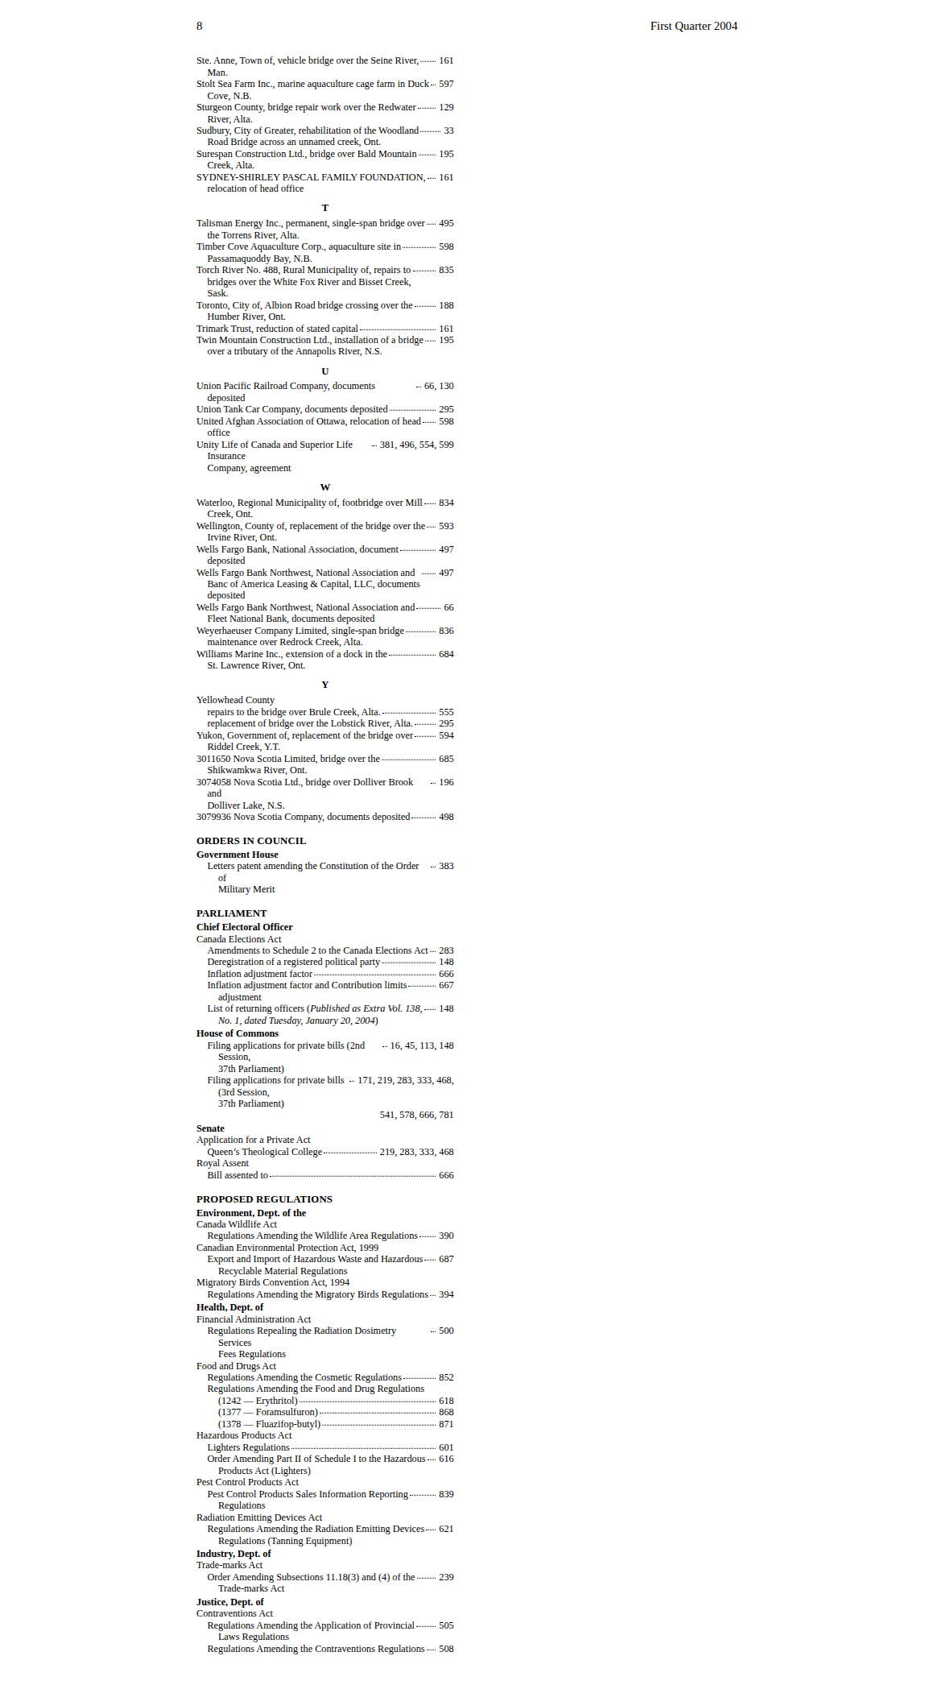8
First Quarter 2004
Ste. Anne, Town of, vehicle bridge over the Seine River,
Man. 161
Stolt Sea Farm Inc., marine aquaculture cage farm in Duck
Cove, N.B. 597
Sturgeon County, bridge repair work over the Redwater
River, Alta. 129
Sudbury, City of Greater, rehabilitation of the Woodland
Road Bridge across an unnamed creek, Ont. 33
Surespan Construction Ltd., bridge over Bald Mountain
Creek, Alta. 195
SYDNEY-SHIRLEY PASCAL FAMILY FOUNDATION,
relocation of head office 161
T
Talisman Energy Inc., permanent, single-span bridge over
the Torrens River, Alta. 495
Timber Cove Aquaculture Corp., aquaculture site in
Passamaquoddy Bay, N.B. 598
Torch River No. 488, Rural Municipality of, repairs to
bridges over the White Fox River and Bisset Creek,
Sask. 835
Toronto, City of, Albion Road bridge crossing over the
Humber River, Ont. 188
Trimark Trust, reduction of stated capital 161
Twin Mountain Construction Ltd., installation of a bridge
over a tributary of the Annapolis River, N.S. 195
U
Union Pacific Railroad Company, documents deposited 66, 130
Union Tank Car Company, documents deposited 295
United Afghan Association of Ottawa, relocation of head
office 598
Unity Life of Canada and Superior Life Insurance
Company, agreement 381, 496, 554, 599
W
Waterloo, Regional Municipality of, footbridge over Mill
Creek, Ont. 834
Wellington, County of, replacement of the bridge over the
Irvine River, Ont. 593
Wells Fargo Bank, National Association, document
deposited 497
Wells Fargo Bank Northwest, National Association and
Banc of America Leasing & Capital, LLC, documents
deposited 497
Wells Fargo Bank Northwest, National Association and
Fleet National Bank, documents deposited 66
Weyerhaeuser Company Limited, single-span bridge
maintenance over Redrock Creek, Alta. 836
Williams Marine Inc., extension of a dock in the
St. Lawrence River, Ont. 684
Y
Yellowhead County
repairs to the bridge over Brule Creek, Alta. 555
replacement of bridge over the Lobstick River, Alta. 295
Yukon, Government of, replacement of the bridge over
Riddel Creek, Y.T. 594
3011650 Nova Scotia Limited, bridge over the
Shikwamkwa River, Ont. 685
3074058 Nova Scotia Ltd., bridge over Dolliver Brook and
Dolliver Lake, N.S. 196
3079936 Nova Scotia Company, documents deposited 498
ORDERS IN COUNCIL
Government House
Letters patent amending the Constitution of the Order of
Military Merit 383
PARLIAMENT
Chief Electoral Officer
Canada Elections Act
Amendments to Schedule 2 to the Canada Elections Act 283
Deregistration of a registered political party 148
Inflation adjustment factor 666
Inflation adjustment factor and Contribution limits
adjustment 667
List of returning officers (Published as Extra Vol. 138,
No. 1, dated Tuesday, January 20, 2004) 148
House of Commons
Filing applications for private bills (2nd Session,
37th Parliament) 16, 45, 113, 148
Filing applications for private bills (3rd Session,
37th Parliament) 171, 219, 283, 333, 468,
541, 578, 666, 781
Senate
Application for a Private Act
Queen’s Theological College 219, 283, 333, 468
Royal Assent
Bill assented to 666
PROPOSED REGULATIONS
Environment, Dept. of the
Canada Wildlife Act
Regulations Amending the Wildlife Area Regulations 390
Canadian Environmental Protection Act, 1999
Export and Import of Hazardous Waste and Hazardous
Recyclable Material Regulations 687
Migratory Birds Convention Act, 1994
Regulations Amending the Migratory Birds Regulations 394
Health, Dept. of
Financial Administration Act
Regulations Repealing the Radiation Dosimetry Services
Fees Regulations 500
Food and Drugs Act
Regulations Amending the Cosmetic Regulations 852
Regulations Amending the Food and Drug Regulations
(1242 — Erythritol) 618
(1377 — Foramsulfuron) 868
(1378 — Fluazifop-butyl) 871
Hazardous Products Act
Lighters Regulations 601
Order Amending Part II of Schedule I to the Hazardous
Products Act (Lighters) 616
Pest Control Products Act
Pest Control Products Sales Information Reporting
Regulations 839
Radiation Emitting Devices Act
Regulations Amending the Radiation Emitting Devices
Regulations (Tanning Equipment) 621
Industry, Dept. of
Trade-marks Act
Order Amending Subsections 11.18(3) and (4) of the
Trade-marks Act 239
Justice, Dept. of
Contraventions Act
Regulations Amending the Application of Provincial
Laws Regulations 505
Regulations Amending the Contraventions Regulations 508